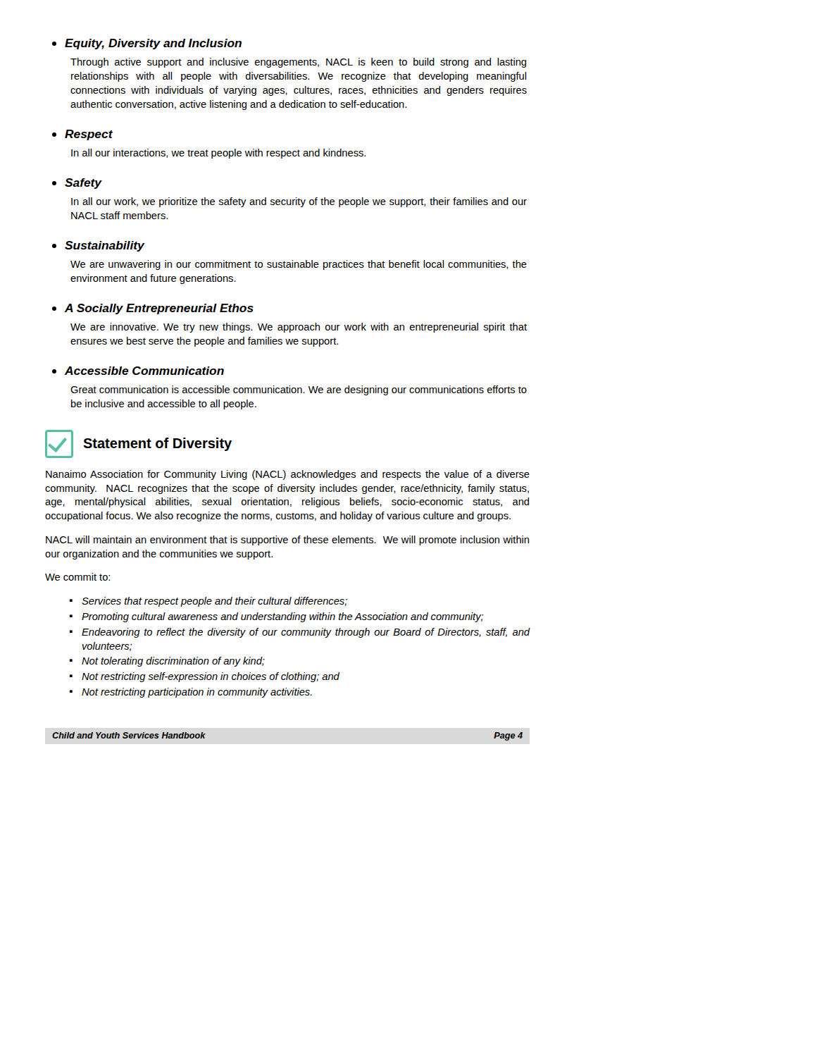Equity, Diversity and Inclusion
Through active support and inclusive engagements, NACL is keen to build strong and lasting relationships with all people with diversabilities. We recognize that developing meaningful connections with individuals of varying ages, cultures, races, ethnicities and genders requires authentic conversation, active listening and a dedication to self-education.
Respect
In all our interactions, we treat people with respect and kindness.
Safety
In all our work, we prioritize the safety and security of the people we support, their families and our NACL staff members.
Sustainability
We are unwavering in our commitment to sustainable practices that benefit local communities, the environment and future generations.
A Socially Entrepreneurial Ethos
We are innovative. We try new things. We approach our work with an entrepreneurial spirit that ensures we best serve the people and families we support.
Accessible Communication
Great communication is accessible communication. We are designing our communications efforts to be inclusive and accessible to all people.
Statement of Diversity
Nanaimo Association for Community Living (NACL) acknowledges and respects the value of a diverse community. NACL recognizes that the scope of diversity includes gender, race/ethnicity, family status, age, mental/physical abilities, sexual orientation, religious beliefs, socio-economic status, and occupational focus. We also recognize the norms, customs, and holiday of various culture and groups.
NACL will maintain an environment that is supportive of these elements. We will promote inclusion within our organization and the communities we support.
We commit to:
Services that respect people and their cultural differences;
Promoting cultural awareness and understanding within the Association and community;
Endeavoring to reflect the diversity of our community through our Board of Directors, staff, and volunteers;
Not tolerating discrimination of any kind;
Not restricting self-expression in choices of clothing; and
Not restricting participation in community activities.
Child and Youth Services Handbook Page 4